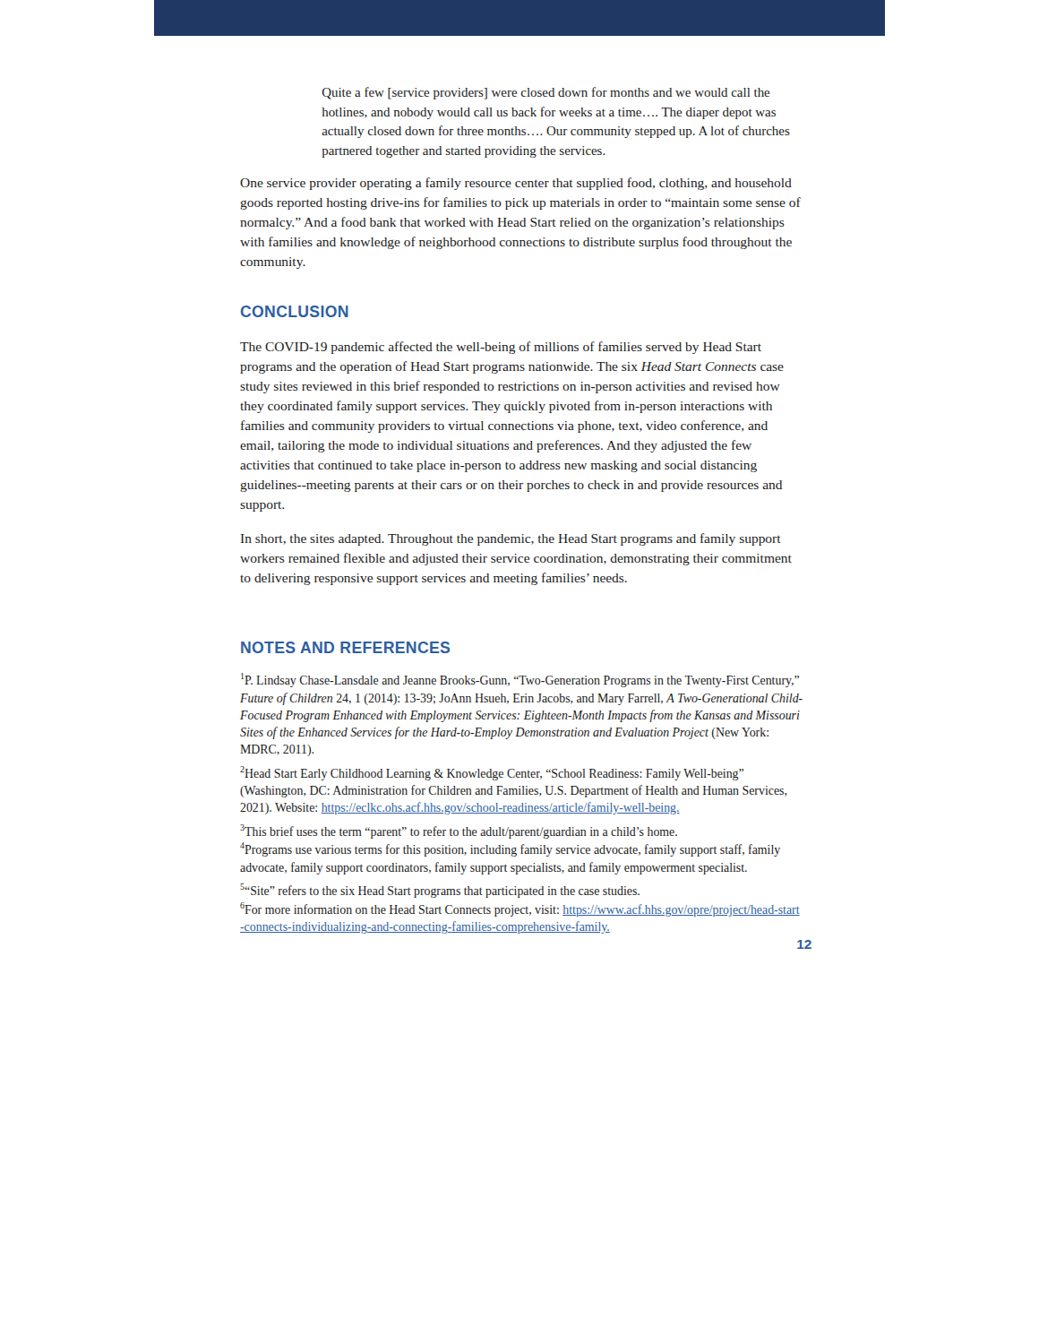Quite a few [service providers] were closed down for months and we would call the hotlines, and nobody would call us back for weeks at a time…. The diaper depot was actually closed down for three months…. Our community stepped up. A lot of churches partnered together and started providing the services.
One service provider operating a family resource center that supplied food, clothing, and household goods reported hosting drive-ins for families to pick up materials in order to “maintain some sense of normalcy.” And a food bank that worked with Head Start relied on the organization’s relationships with families and knowledge of neighborhood connections to distribute surplus food throughout the community.
CONCLUSION
The COVID-19 pandemic affected the well-being of millions of families served by Head Start programs and the operation of Head Start programs nationwide. The six Head Start Connects case study sites reviewed in this brief responded to restrictions on in-person activities and revised how they coordinated family support services. They quickly pivoted from in-person interactions with families and community providers to virtual connections via phone, text, video conference, and email, tailoring the mode to individual situations and preferences. And they adjusted the few activities that continued to take place in-person to address new masking and social distancing guidelines--meeting parents at their cars or on their porches to check in and provide resources and support.
In short, the sites adapted. Throughout the pandemic, the Head Start programs and family support workers remained flexible and adjusted their service coordination, demonstrating their commitment to delivering responsive support services and meeting families’ needs.
NOTES AND REFERENCES
1P. Lindsay Chase-Lansdale and Jeanne Brooks-Gunn, “Two-Generation Programs in the Twenty-First Century,” Future of Children 24, 1 (2014): 13-39; JoAnn Hsueh, Erin Jacobs, and Mary Farrell, A Two-Generational Child-Focused Program Enhanced with Employment Services: Eighteen-Month Impacts from the Kansas and Missouri Sites of the Enhanced Services for the Hard-to-Employ Demonstration and Evaluation Project (New York: MDRC, 2011).
2Head Start Early Childhood Learning & Knowledge Center, “School Readiness: Family Well-being” (Washington, DC: Administration for Children and Families, U.S. Department of Health and Human Services, 2021). Website: https://eclkc.ohs.acf.hhs.gov/school-readiness/article/family-well-being.
3This brief uses the term “parent” to refer to the adult/parent/guardian in a child’s home.
4Programs use various terms for this position, including family service advocate, family support staff, family advocate, family support coordinators, family support specialists, and family empowerment specialist.
5“Site” refers to the six Head Start programs that participated in the case studies.
6For more information on the Head Start Connects project, visit: https://www.acf.hhs.gov/opre/project/head-start-connects-individualizing-and-connecting-families-comprehensive-family.
12